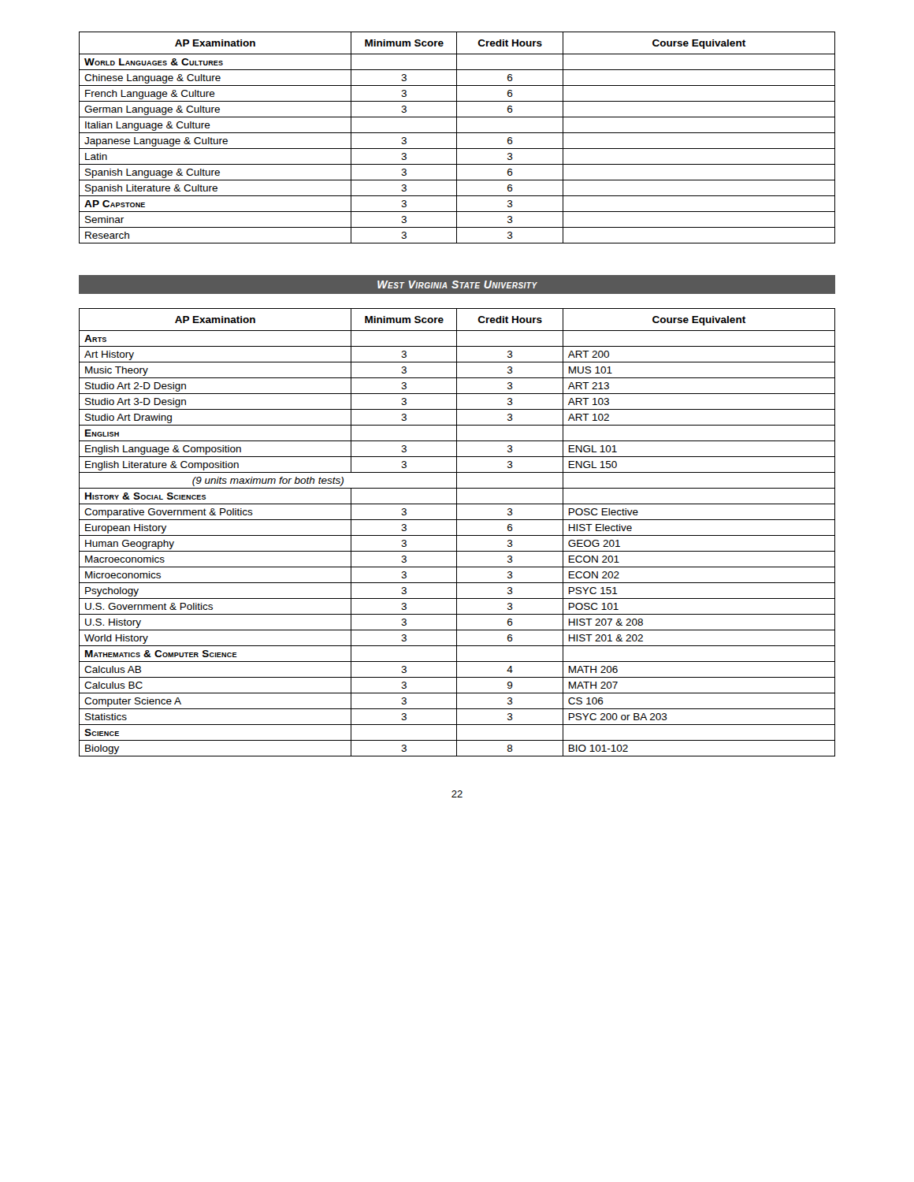| AP Examination | Minimum Score | Credit Hours | Course Equivalent |
| --- | --- | --- | --- |
| World Languages & Cultures | | | |
| Chinese Language & Culture | 3 | 6 | |
| French Language & Culture | 3 | 6 | |
| German Language & Culture | 3 | 6 | |
| Italian Language & Culture | | | |
| Japanese Language & Culture | 3 | 6 | |
| Latin | 3 | 3 | |
| Spanish Language & Culture | 3 | 6 | |
| Spanish Literature & Culture | 3 | 6 | |
| AP Capstone | 3 | 3 | |
| Seminar | 3 | 3 | |
| Research | 3 | 3 | |
West Virginia State University
| AP Examination | Minimum Score | Credit Hours | Course Equivalent |
| --- | --- | --- | --- |
| Arts | | | |
| Art History | 3 | 3 | ART 200 |
| Music Theory | 3 | 3 | MUS 101 |
| Studio Art 2-D Design | 3 | 3 | ART 213 |
| Studio Art 3-D Design | 3 | 3 | ART 103 |
| Studio Art Drawing | 3 | 3 | ART 102 |
| English | | | |
| English Language & Composition | 3 | 3 | ENGL 101 |
| English Literature & Composition | 3 | 3 | ENGL 150 |
| (9 units maximum for both tests) | | |
| History & Social Sciences | | | |
| Comparative Government & Politics | 3 | 3 | POSC Elective |
| European History | 3 | 6 | HIST Elective |
| Human Geography | 3 | 3 | GEOG 201 |
| Macroeconomics | 3 | 3 | ECON 201 |
| Microeconomics | 3 | 3 | ECON 202 |
| Psychology | 3 | 3 | PSYC 151 |
| U.S. Government & Politics | 3 | 3 | POSC 101 |
| U.S. History | 3 | 6 | HIST 207 & 208 |
| World History | 3 | 6 | HIST 201 & 202 |
| Mathematics & Computer Science | | | |
| Calculus AB | 3 | 4 | MATH 206 |
| Calculus BC | 3 | 9 | MATH 207 |
| Computer Science A | 3 | 3 | CS 106 |
| Statistics | 3 | 3 | PSYC 200 or BA 203 |
| Science | | | |
| Biology | 3 | 8 | BIO 101-102 |
22